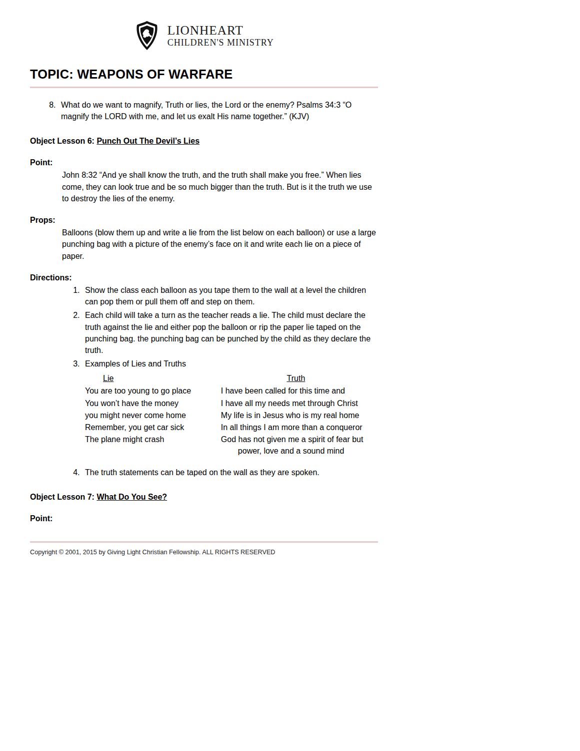LIONHEART
CHILDREN'S MINISTRY
TOPIC: WEAPONS OF WARFARE
What do we want to magnify, Truth or lies, the Lord or the enemy? Psalms 34:3 “O magnify the LORD with me, and let us exalt His name together.” (KJV)
Object Lesson 6: Punch Out The Devil’s Lies
Point:
John 8:32 “And ye shall know the truth, and the truth shall make you free.” When lies come, they can look true and be so much bigger than the truth. But is it the truth we use to destroy the lies of the enemy.
Props:
Balloons (blow them up and write a lie from the list below on each balloon) or use a large punching bag with a picture of the enemy’s face on it and write each lie on a piece of paper.
Directions:
Show the class each balloon as you tape them to the wall at a level the children can pop them or pull them off and step on them.
Each child will take a turn as the teacher reads a lie. The child must declare the truth against the lie and either pop the balloon or rip the paper lie taped on the punching bag. the punching bag can be punched by the child as they declare the truth.
Examples of Lies and Truths
| Lie | Truth |
| --- | --- |
| You are too young to go place | I have been called for this time and |
| You won’t have the money | I have all my needs met through Christ |
| you might never come home | My life is in Jesus who is my real home |
| Remember, you get car sick | In all things I am more than a conqueror |
| The plane might crash | God has not given me a spirit of fear but power, love and a sound mind |
The truth statements can be taped on the wall as they are spoken.
Object Lesson 7: What Do You See?
Point:
Copyright © 2001, 2015 by Giving Light Christian Fellowship. ALL RIGHTS RESERVED